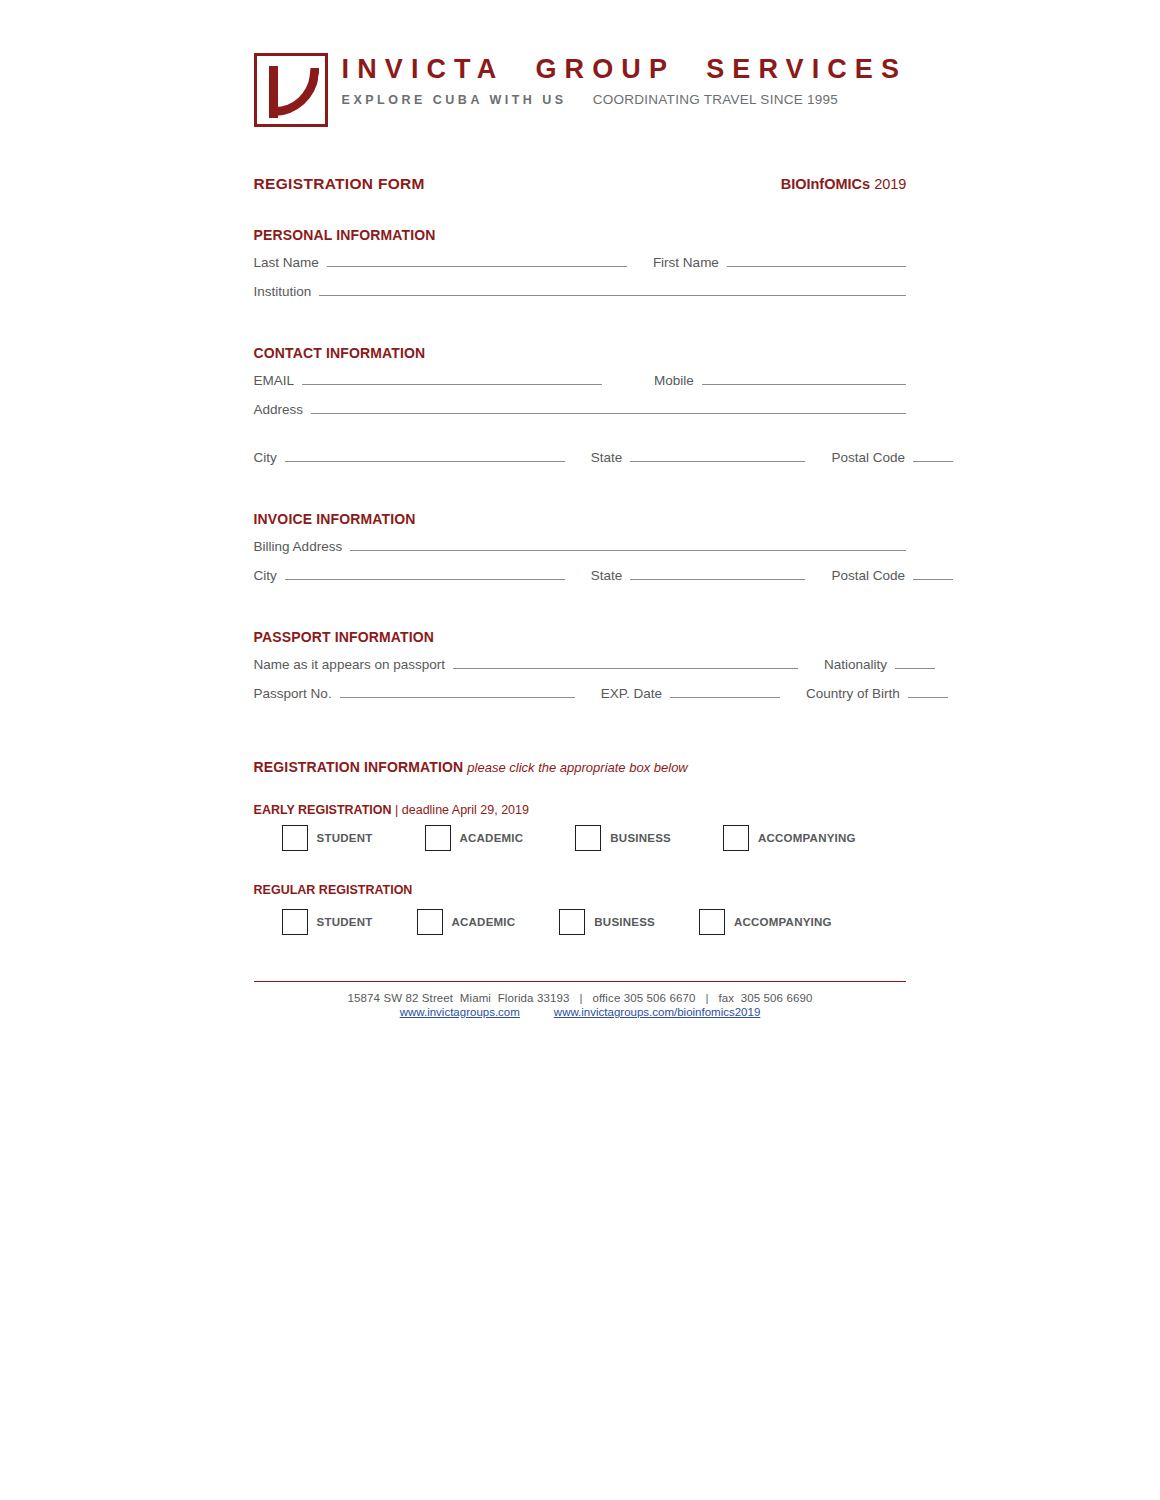INVICTA GROUP SERVICES
EXPLORE CUBA WITH US
COORDINATING TRAVEL SINCE 1995
REGISTRATION FORM
BIOInfOMICs 2019
PERSONAL INFORMATION
Last Name First Name
Institution
CONTACT INFORMATION
EMAIL Mobile
Address
City State Postal Code
INVOICE INFORMATION
Billing Address
City State Postal Code
PASSPORT INFORMATION
Name as it appears on passport Nationality
Passport No. EXP. Date Country of Birth
REGISTRATION INFORMATION please click the appropriate box below
EARLY REGISTRATION | deadline April 29, 2019
STUDENT
ACADEMIC
BUSINESS
ACCOMPANYING
REGULAR REGISTRATION
STUDENT
ACADEMIC
BUSINESS
ACCOMPANYING
15874 SW 82 Street Miami Florida 33193 | office 305 506 6670 | fax 305 506 6690
www.invictagroups.com www.invictagroups.com/bioinfomics2019